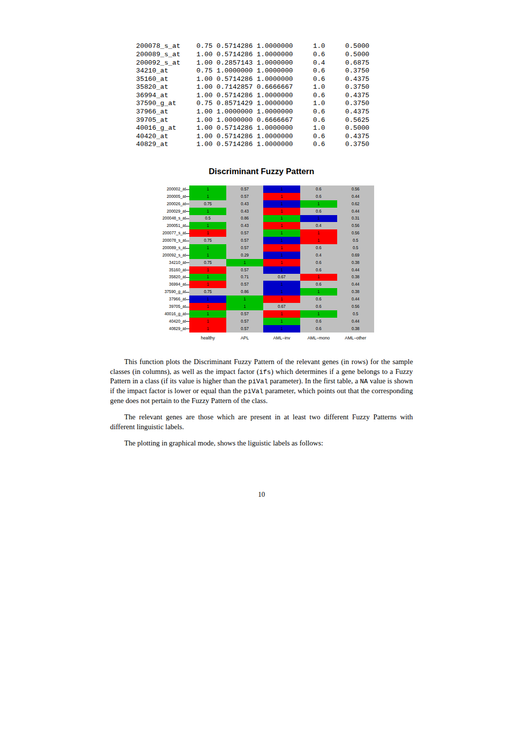200078_s_at    0.75 0.5714286 1.0000000     1.0     0.5000
200089_s_at    1.00 0.5714286 1.0000000     0.6     0.5000
200092_s_at    1.00 0.2857143 1.0000000     0.4     0.6875
34210_at       0.75 1.0000000 1.0000000     0.6     0.3750
35160_at       1.00 0.5714286 1.0000000     0.6     0.4375
35820_at       1.00 0.7142857 0.6666667     1.0     0.3750
36994_at       1.00 0.5714286 1.0000000     0.6     0.4375
37590_g_at     0.75 0.8571429 1.0000000     1.0     0.3750
37966_at       1.00 1.0000000 1.0000000     0.6     0.4375
39705_at       1.00 1.0000000 0.6666667     0.6     0.5625
40016_g_at     1.00 0.5714286 1.0000000     1.0     0.5000
40420_at       1.00 0.5714286 1.0000000     0.6     0.4375
40829_at       1.00 0.5714286 1.0000000     0.6     0.3750
Discriminant Fuzzy Pattern
| 200002_at | | 1 | 0.57 | 1 | 0.6 | 0.56 |
| 200005_at | | 1 | 0.57 | 1 | 0.6 | 0.44 |
| 200026_at | | 0.75 | 0.43 | 1 | 1 | 0.62 |
| 200029_at | | 1 | 0.43 | 1 | 0.6 | 0.44 |
| 200048_s_at | | 0.5 | 0.86 | 1 | 1 | 0.31 |
| 200051_at | | 1 | 0.43 | 1 | 0.4 | 0.56 |
| 200077_s_at | | 1 | 0.57 | 1 | 1 | 0.56 |
| 200078_s_at | | 0.75 | 0.57 | 1 | 1 | 0.5 |
| 200089_s_at | | 1 | 0.57 | 1 | 0.6 | 0.5 |
| 200092_s_at | | 1 | 0.29 | 1 | 0.4 | 0.69 |
| 34210_at | | 0.75 | 1 | 1 | 0.6 | 0.38 |
| 35160_at | | 1 | 0.57 | 1 | 0.6 | 0.44 |
| 35820_at | | 1 | 0.71 | 0.67 | 1 | 0.38 |
| 36994_at | | 1 | 0.57 | 1 | 0.6 | 0.44 |
| 37590_g_at | | 0.75 | 0.86 | 1 | 1 | 0.38 |
| 37966_at | | 1 | 1 | 1 | 0.6 | 0.44 |
| 39705_at | | 1 | 1 | 0.67 | 0.6 | 0.56 |
| 40016_g_at | | 1 | 0.57 | 1 | 1 | 0.5 |
| 40420_at | | 1 | 0.57 | 1 | 0.6 | 0.44 |
| 40829_at | | 1 | 0.57 | 1 | 0.6 | 0.38 |
| | | healthy | APL | AML−inv | AML−mono | AML−other |
This function plots the Discriminant Fuzzy Pattern of the relevant genes (in rows) for the sample classes (in columns), as well as the impact factor (ifs) which determines if a gene belongs to a Fuzzy Pattern in a class (if its value is higher than the piVal parameter). In the first table, a NA value is shown if the impact factor is lower or equal than the piVal parameter, which points out that the corresponding gene does not pertain to the Fuzzy Pattern of the class.
The relevant genes are those which are present in at least two different Fuzzy Patterns with different linguistic labels.
The plotting in graphical mode, shows the liguistic labels as follows:
10